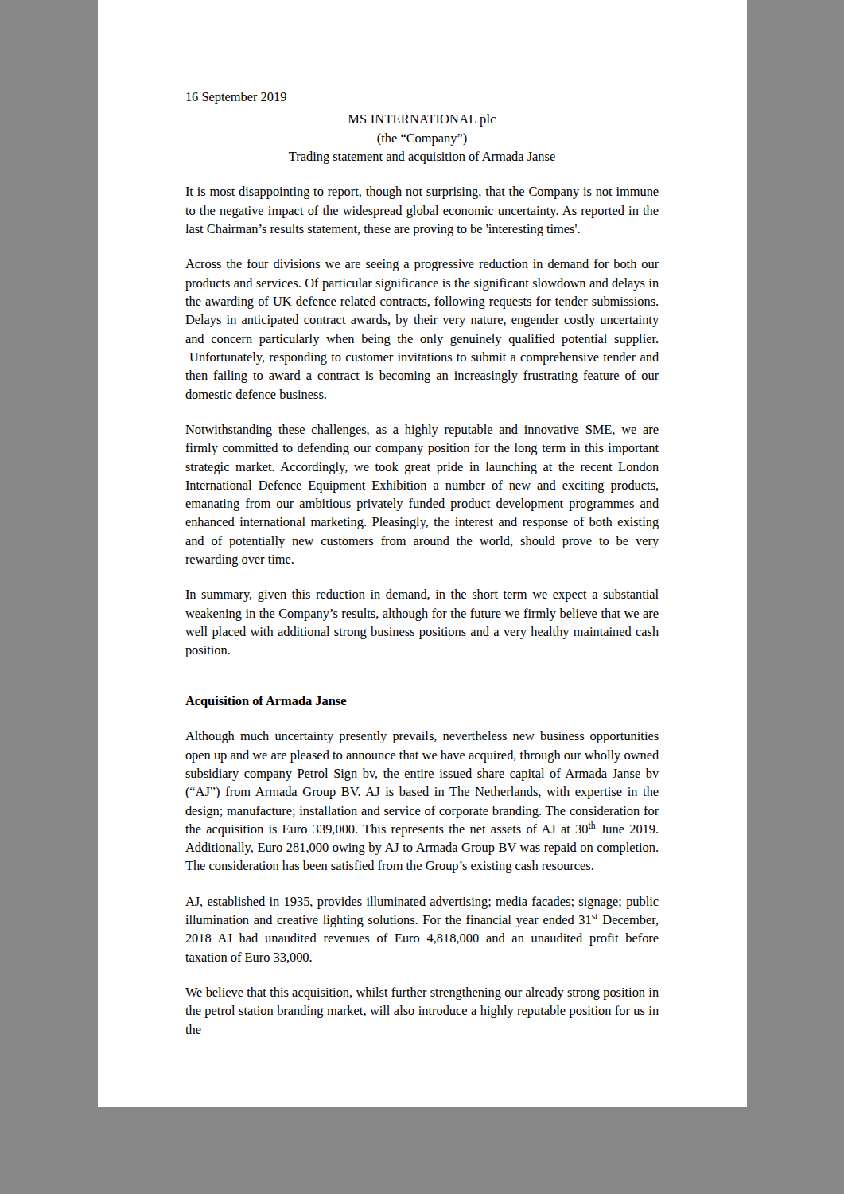16 September 2019
MS INTERNATIONAL plc
(the “Company”)
Trading statement and acquisition of Armada Janse
It is most disappointing to report, though not surprising, that the Company is not immune to the negative impact of the widespread global economic uncertainty. As reported in the last Chairman’s results statement, these are proving to be 'interesting times'.
Across the four divisions we are seeing a progressive reduction in demand for both our products and services. Of particular significance is the significant slowdown and delays in the awarding of UK defence related contracts, following requests for tender submissions. Delays in anticipated contract awards, by their very nature, engender costly uncertainty and concern particularly when being the only genuinely qualified potential supplier. Unfortunately, responding to customer invitations to submit a comprehensive tender and then failing to award a contract is becoming an increasingly frustrating feature of our domestic defence business.
Notwithstanding these challenges, as a highly reputable and innovative SME, we are firmly committed to defending our company position for the long term in this important strategic market. Accordingly, we took great pride in launching at the recent London International Defence Equipment Exhibition a number of new and exciting products, emanating from our ambitious privately funded product development programmes and enhanced international marketing. Pleasingly, the interest and response of both existing and of potentially new customers from around the world, should prove to be very rewarding over time.
In summary, given this reduction in demand, in the short term we expect a substantial weakening in the Company’s results, although for the future we firmly believe that we are well placed with additional strong business positions and a very healthy maintained cash position.
Acquisition of Armada Janse
Although much uncertainty presently prevails, nevertheless new business opportunities open up and we are pleased to announce that we have acquired, through our wholly owned subsidiary company Petrol Sign bv, the entire issued share capital of Armada Janse bv (“AJ”) from Armada Group BV. AJ is based in The Netherlands, with expertise in the design; manufacture; installation and service of corporate branding. The consideration for the acquisition is Euro 339,000. This represents the net assets of AJ at 30th June 2019. Additionally, Euro 281,000 owing by AJ to Armada Group BV was repaid on completion. The consideration has been satisfied from the Group’s existing cash resources.
AJ, established in 1935, provides illuminated advertising; media facades; signage; public illumination and creative lighting solutions. For the financial year ended 31st December, 2018 AJ had unaudited revenues of Euro 4,818,000 and an unaudited profit before taxation of Euro 33,000.
We believe that this acquisition, whilst further strengthening our already strong position in the petrol station branding market, will also introduce a highly reputable position for us in the